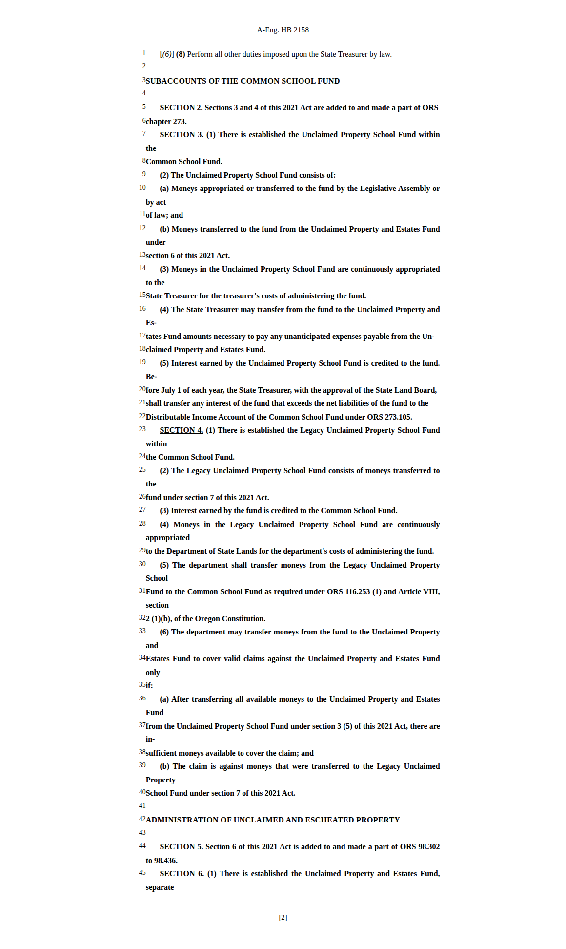A-Eng. HB 2158
| 1 | [ (6) ] (8) Perform all other duties imposed upon the State Treasurer by law. |
| 2 | |
| 3 | SUBACCOUNTS OF THE COMMON SCHOOL FUND |
| 4 | |
| 5 | SECTION 2. Sections 3 and 4 of this 2021 Act are added to and made a part of ORS |
| 6 | chapter 273. |
| 7 | SECTION 3. (1) There is established the Unclaimed Property School Fund within the |
| 8 | Common School Fund. |
| 9 | (2) The Unclaimed Property School Fund consists of: |
| 10 | (a) Moneys appropriated or transferred to the fund by the Legislative Assembly or by act |
| 11 | of law; and |
| 12 | (b) Moneys transferred to the fund from the Unclaimed Property and Estates Fund under |
| 13 | section 6 of this 2021 Act. |
| 14 | (3) Moneys in the Unclaimed Property School Fund are continuously appropriated to the |
| 15 | State Treasurer for the treasurer's costs of administering the fund. |
| 16 | (4) The State Treasurer may transfer from the fund to the Unclaimed Property and Es- |
| 17 | tates Fund amounts necessary to pay any unanticipated expenses payable from the Un- |
| 18 | claimed Property and Estates Fund. |
| 19 | (5) Interest earned by the Unclaimed Property School Fund is credited to the fund. Be- |
| 20 | fore July 1 of each year, the State Treasurer, with the approval of the State Land Board, |
| 21 | shall transfer any interest of the fund that exceeds the net liabilities of the fund to the |
| 22 | Distributable Income Account of the Common School Fund under ORS 273.105. |
| 23 | SECTION 4. (1) There is established the Legacy Unclaimed Property School Fund within |
| 24 | the Common School Fund. |
| 25 | (2) The Legacy Unclaimed Property School Fund consists of moneys transferred to the |
| 26 | fund under section 7 of this 2021 Act. |
| 27 | (3) Interest earned by the fund is credited to the Common School Fund. |
| 28 | (4) Moneys in the Legacy Unclaimed Property School Fund are continuously appropriated |
| 29 | to the Department of State Lands for the department's costs of administering the fund. |
| 30 | (5) The department shall transfer moneys from the Legacy Unclaimed Property School |
| 31 | Fund to the Common School Fund as required under ORS 116.253 (1) and Article VIII, section |
| 32 | 2 (1)(b), of the Oregon Constitution. |
| 33 | (6) The department may transfer moneys from the fund to the Unclaimed Property and |
| 34 | Estates Fund to cover valid claims against the Unclaimed Property and Estates Fund only |
| 35 | if: |
| 36 | (a) After transferring all available moneys to the Unclaimed Property and Estates Fund |
| 37 | from the Unclaimed Property School Fund under section 3 (5) of this 2021 Act, there are in- |
| 38 | sufficient moneys available to cover the claim; and |
| 39 | (b) The claim is against moneys that were transferred to the Legacy Unclaimed Property |
| 40 | School Fund under section 7 of this 2021 Act. |
| 41 | |
| 42 | ADMINISTRATION OF UNCLAIMED AND ESCHEATED PROPERTY |
| 43 | |
| 44 | SECTION 5. Section 6 of this 2021 Act is added to and made a part of ORS 98.302 to 98.436. |
| 45 | SECTION 6. (1) There is established the Unclaimed Property and Estates Fund, separate |
[2]